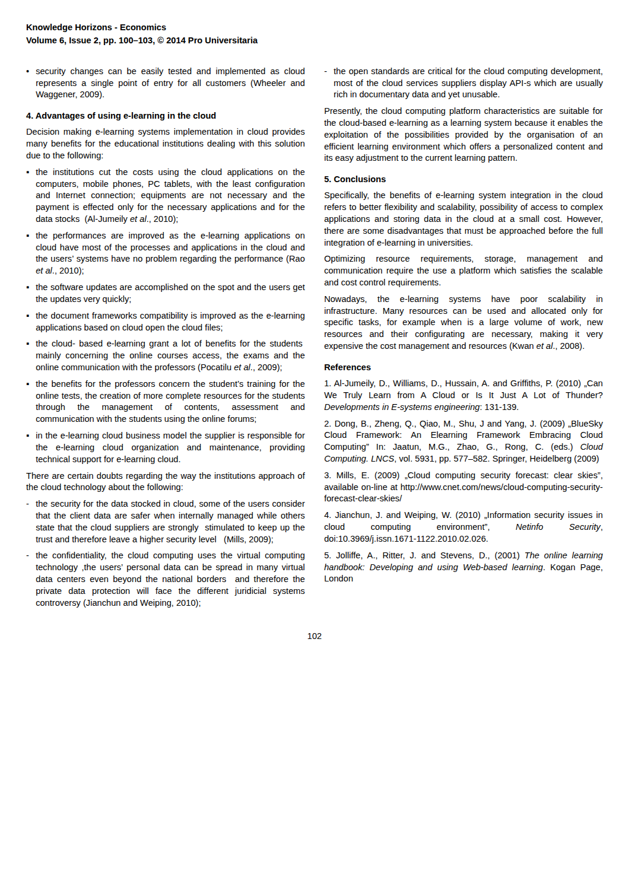Knowledge Horizons - Economics
Volume 6, Issue 2, pp. 100–103, © 2014 Pro Universitaria
security changes can be easily tested and implemented as cloud represents a single point of entry for all customers (Wheeler and Waggener, 2009).
4. Advantages of using e-learning in the cloud
Decision making e-learning systems implementation in cloud provides many benefits for the educational institutions dealing with this solution due to the following:
the institutions cut the costs using the cloud applications on the computers, mobile phones, PC tablets, with the least configuration and Internet connection; equipments are not necessary and the payment is effected only for the necessary applications and for the data stocks (Al-Jumeily et al., 2010);
the performances are improved as the e-learning applications on cloud have most of the processes and applications in the cloud and the users’ systems have no problem regarding the performance (Rao et al., 2010);
the software updates are accomplished on the spot and the users get the updates very quickly;
the document frameworks compatibility is improved as the e-learning applications based on cloud open the cloud files;
the cloud- based e-learning grant a lot of benefits for the students mainly concerning the online courses access, the exams and the online communication with the professors (Pocatilu et al., 2009);
the benefits for the professors concern the student’s training for the online tests, the creation of more complete resources for the students through the management of contents, assessment and communication with the students using the online forums;
in the e-learning cloud business model the supplier is responsible for the e-learning cloud organization and maintenance, providing technical support for e-learning cloud.
There are certain doubts regarding the way the institutions approach of the cloud technology about the following:
the security for the data stocked in cloud, some of the users consider that the client data are safer when internally managed while others state that the cloud suppliers are strongly stimulated to keep up the trust and therefore leave a higher security level (Mills, 2009);
the confidentiality, the cloud computing uses the virtual computing technology ,the users’ personal data can be spread in many virtual data centers even beyond the national borders and therefore the private data protection will face the different juridicial systems controversy (Jianchun and Weiping, 2010);
the open standards are critical for the cloud computing development, most of the cloud services suppliers display API-s which are usually rich in documentary data and yet unusable.
Presently, the cloud computing platform characteristics are suitable for the cloud-based e-learning as a learning system because it enables the exploitation of the possibilities provided by the organisation of an efficient learning environment which offers a personalized content and its easy adjustment to the current learning pattern.
5. Conclusions
Specifically, the benefits of e-learning system integration in the cloud refers to better flexibility and scalability, possibility of access to complex applications and storing data in the cloud at a small cost. However, there are some disadvantages that must be approached before the full integration of e-learning in universities.
Optimizing resource requirements, storage, management and communication require the use a platform which satisfies the scalable and cost control requirements.
Nowadays, the e-learning systems have poor scalability in infrastructure. Many resources can be used and allocated only for specific tasks, for example when is a large volume of work, new resources and their configurating are necessary, making it very expensive the cost management and resources (Kwan et al., 2008).
References
Al-Jumeily, D., Williams, D., Hussain, A. and Griffiths, P. (2010) „Can We Truly Learn from A Cloud or Is It Just A Lot of Thunder? Developments in E-systems engineering: 131-139.
Dong, B., Zheng, Q., Qiao, M., Shu, J and Yang, J. (2009) „BlueSky Cloud Framework: An Elearning Framework Embracing Cloud Computing” In: Jaatun, M.G., Zhao, G., Rong, C. (eds.) Cloud Computing. LNCS, vol. 5931, pp. 577–582. Springer, Heidelberg (2009)
Mills, E. (2009) „Cloud computing security forecast: clear skies”, available on-line at http://www.cnet.com/news/cloud-computing-security-forecast-clear-skies/
Jianchun, J. and Weiping, W. (2010) „Information security issues in cloud computing environment”, Netinfo Security, doi:10.3969/j.issn.1671-1122.2010.02.026.
Jolliffe, A., Ritter, J. and Stevens, D., (2001) The online learning handbook: Developing and using Web-based learning. Kogan Page, London
102